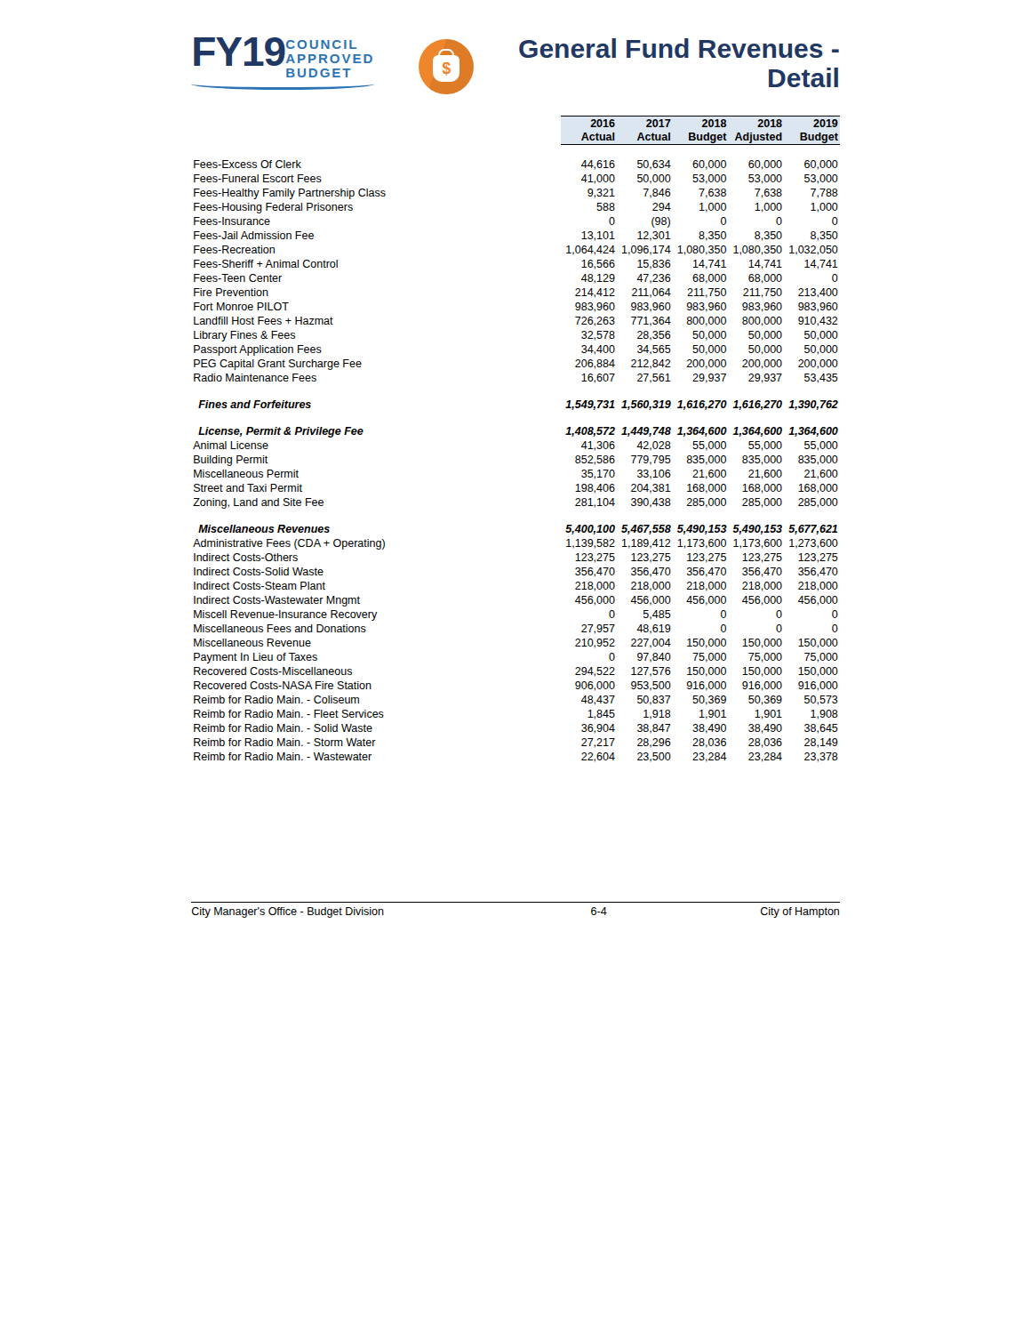FY19
COUNCIL APPROVED BUDGET
$
General Fund Revenues -
Detail
| | 2016 Actual | 2017 Actual | 2018 Budget | 2018 Adjusted | 2019 Budget |
| --- | --- | --- | --- | --- | --- |
| Fees-Excess Of Clerk | 44,616 | 50,634 | 60,000 | 60,000 | 60,000 |
| Fees-Funeral Escort Fees | 41,000 | 50,000 | 53,000 | 53,000 | 53,000 |
| Fees-Healthy Family Partnership Class | 9,321 | 7,846 | 7,638 | 7,638 | 7,788 |
| Fees-Housing Federal Prisoners | 588 | 294 | 1,000 | 1,000 | 1,000 |
| Fees-Insurance | 0 | (98) | 0 | 0 | 0 |
| Fees-Jail Admission Fee | 13,101 | 12,301 | 8,350 | 8,350 | 8,350 |
| Fees-Recreation | 1,064,424 | 1,096,174 | 1,080,350 | 1,080,350 | 1,032,050 |
| Fees-Sheriff + Animal Control | 16,566 | 15,836 | 14,741 | 14,741 | 14,741 |
| Fees-Teen Center | 48,129 | 47,236 | 68,000 | 68,000 | 0 |
| Fire Prevention | 214,412 | 211,064 | 211,750 | 211,750 | 213,400 |
| Fort Monroe PILOT | 983,960 | 983,960 | 983,960 | 983,960 | 983,960 |
| Landfill Host Fees + Hazmat | 726,263 | 771,364 | 800,000 | 800,000 | 910,432 |
| Library Fines & Fees | 32,578 | 28,356 | 50,000 | 50,000 | 50,000 |
| Passport Application Fees | 34,400 | 34,565 | 50,000 | 50,000 | 50,000 |
| PEG Capital Grant Surcharge Fee | 206,884 | 212,842 | 200,000 | 200,000 | 200,000 |
| Radio Maintenance Fees | 16,607 | 27,561 | 29,937 | 29,937 | 53,435 |
| Fines and Forfeitures | 1,549,731 | 1,560,319 | 1,616,270 | 1,616,270 | 1,390,762 |
| License, Permit & Privilege Fee | 1,408,572 | 1,449,748 | 1,364,600 | 1,364,600 | 1,364,600 |
| Animal License | 41,306 | 42,028 | 55,000 | 55,000 | 55,000 |
| Building Permit | 852,586 | 779,795 | 835,000 | 835,000 | 835,000 |
| Miscellaneous Permit | 35,170 | 33,106 | 21,600 | 21,600 | 21,600 |
| Street and Taxi Permit | 198,406 | 204,381 | 168,000 | 168,000 | 168,000 |
| Zoning, Land and Site Fee | 281,104 | 390,438 | 285,000 | 285,000 | 285,000 |
| Miscellaneous Revenues | 5,400,100 | 5,467,558 | 5,490,153 | 5,490,153 | 5,677,621 |
| Administrative Fees (CDA + Operating) | 1,139,582 | 1,189,412 | 1,173,600 | 1,173,600 | 1,273,600 |
| Indirect Costs-Others | 123,275 | 123,275 | 123,275 | 123,275 | 123,275 |
| Indirect Costs-Solid Waste | 356,470 | 356,470 | 356,470 | 356,470 | 356,470 |
| Indirect Costs-Steam Plant | 218,000 | 218,000 | 218,000 | 218,000 | 218,000 |
| Indirect Costs-Wastewater Mngmt | 456,000 | 456,000 | 456,000 | 456,000 | 456,000 |
| Miscell Revenue-Insurance Recovery | 0 | 5,485 | 0 | 0 | 0 |
| Miscellaneous Fees and Donations | 27,957 | 48,619 | 0 | 0 | 0 |
| Miscellaneous Revenue | 210,952 | 227,004 | 150,000 | 150,000 | 150,000 |
| Payment In Lieu of Taxes | 0 | 97,840 | 75,000 | 75,000 | 75,000 |
| Recovered Costs-Miscellaneous | 294,522 | 127,576 | 150,000 | 150,000 | 150,000 |
| Recovered Costs-NASA Fire Station | 906,000 | 953,500 | 916,000 | 916,000 | 916,000 |
| Reimb for Radio Main. - Coliseum | 48,437 | 50,837 | 50,369 | 50,369 | 50,573 |
| Reimb for Radio Main. - Fleet Services | 1,845 | 1,918 | 1,901 | 1,901 | 1,908 |
| Reimb for Radio Main. - Solid Waste | 36,904 | 38,847 | 38,490 | 38,490 | 38,645 |
| Reimb for Radio Main. - Storm Water | 27,217 | 28,296 | 28,036 | 28,036 | 28,149 |
| Reimb for Radio Main. - Wastewater | 22,604 | 23,500 | 23,284 | 23,284 | 23,378 |
City Manager's Office - Budget Division
6-4
City of Hampton